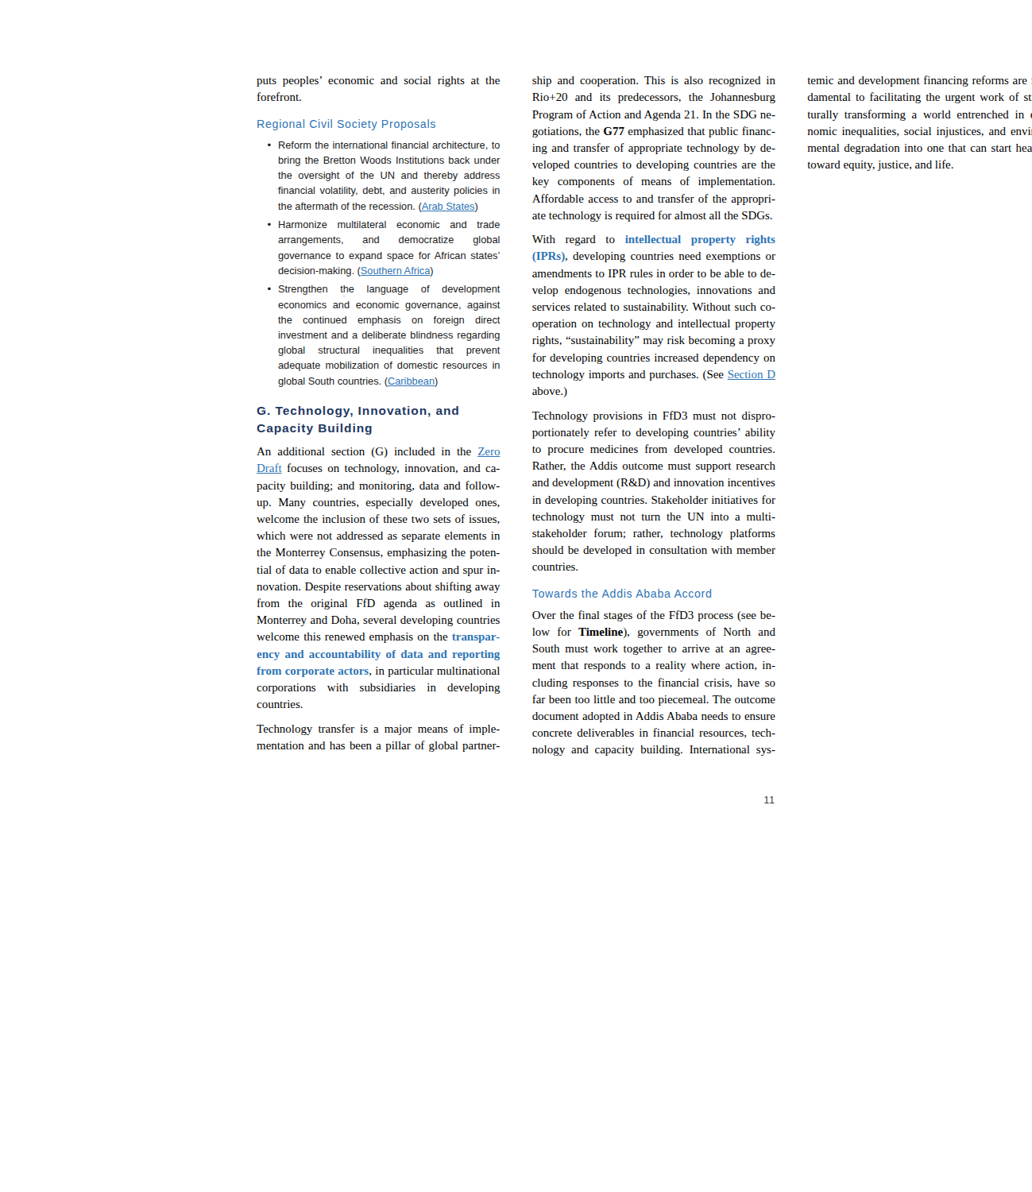puts peoples’ economic and social rights at the forefront.
Regional Civil Society Proposals
Reform the international financial architecture, to bring the Bretton Woods Institutions back under the oversight of the UN and thereby address financial volatility, debt, and austerity policies in the aftermath of the recession. (Arab States)
Harmonize multilateral economic and trade arrangements, and democratize global governance to expand space for African states’ decision-making. (Southern Africa)
Strengthen the language of development economics and economic governance, against the continued emphasis on foreign direct investment and a deliberate blindness regarding global structural inequalities that prevent adequate mobilization of domestic resources in global South countries. (Caribbean)
G. Technology, Innovation, and Capacity Building
An additional section (G) included in the Zero Draft focuses on technology, innovation, and capacity building; and monitoring, data and follow-up. Many countries, especially developed ones, welcome the inclusion of these two sets of issues, which were not addressed as separate elements in the Monterrey Consensus, emphasizing the potential of data to enable collective action and spur innovation. Despite reservations about shifting away from the original FfD agenda as outlined in Monterrey and Doha, several developing countries welcome this renewed emphasis on the transparency and accountability of data and reporting from corporate actors, in particular multinational corporations with subsidiaries in developing countries.
Technology transfer is a major means of implementation and has been a pillar of global partnership and cooperation. This is also recognized in Rio+20 and its predecessors, the Johannesburg Program of Action and Agenda 21. In the SDG negotiations, the G77 emphasized that public financing and transfer of appropriate technology by developed countries to developing countries are the key components of means of implementation. Affordable access to and transfer of the appropriate technology is required for almost all the SDGs.
With regard to intellectual property rights (IPRs), developing countries need exemptions or amendments to IPR rules in order to be able to develop endogenous technologies, innovations and services related to sustainability. Without such cooperation on technology and intellectual property rights, “sustainability” may risk becoming a proxy for developing countries increased dependency on technology imports and purchases. (See Section D above.)
Technology provisions in FfD3 must not disproportionately refer to developing countries’ ability to procure medicines from developed countries. Rather, the Addis outcome must support research and development (R&D) and innovation incentives in developing countries. Stakeholder initiatives for technology must not turn the UN into a multi-stakeholder forum; rather, technology platforms should be developed in consultation with member countries.
Towards the Addis Ababa Accord
Over the final stages of the FfD3 process (see below for Timeline), governments of North and South must work together to arrive at an agreement that responds to a reality where action, including responses to the financial crisis, have so far been too little and too piecemeal. The outcome document adopted in Addis Ababa needs to ensure concrete deliverables in financial resources, technology and capacity building. International systemic and development financing reforms are fundamental to facilitating the urgent work of structurally transforming a world entrenched in economic inequalities, social injustices, and environmental degradation into one that can start healing toward equity, justice, and life.
11